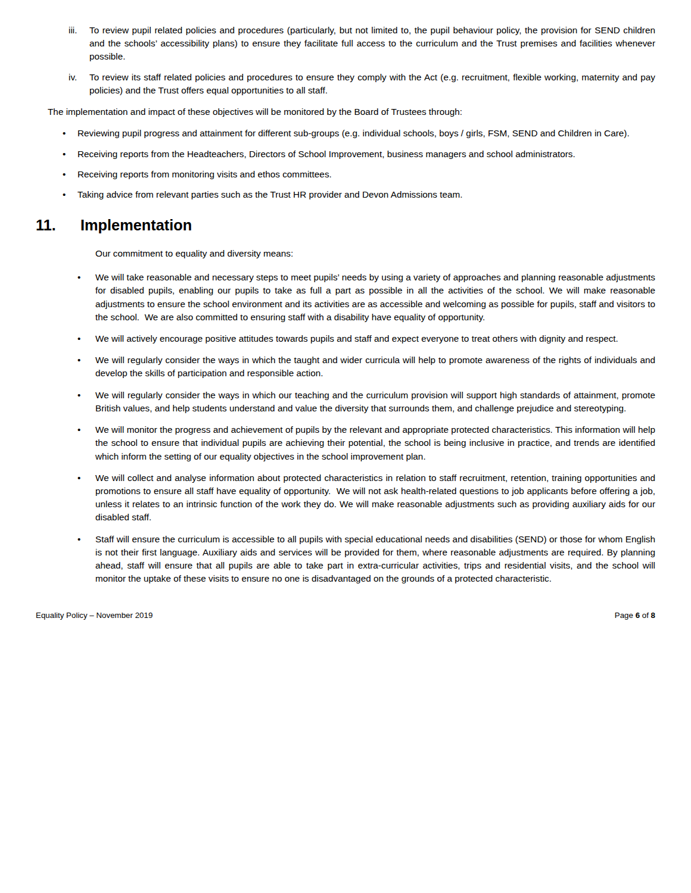iii. To review pupil related policies and procedures (particularly, but not limited to, the pupil behaviour policy, the provision for SEND children and the schools’ accessibility plans) to ensure they facilitate full access to the curriculum and the Trust premises and facilities whenever possible.
iv. To review its staff related policies and procedures to ensure they comply with the Act (e.g. recruitment, flexible working, maternity and pay policies) and the Trust offers equal opportunities to all staff.
The implementation and impact of these objectives will be monitored by the Board of Trustees through:
• Reviewing pupil progress and attainment for different sub-groups (e.g. individual schools, boys / girls, FSM, SEND and Children in Care).
• Receiving reports from the Headteachers, Directors of School Improvement, business managers and school administrators.
• Receiving reports from monitoring visits and ethos committees.
• Taking advice from relevant parties such as the Trust HR provider and Devon Admissions team.
11. Implementation
Our commitment to equality and diversity means:
• We will take reasonable and necessary steps to meet pupils’ needs by using a variety of approaches and planning reasonable adjustments for disabled pupils, enabling our pupils to take as full a part as possible in all the activities of the school. We will make reasonable adjustments to ensure the school environment and its activities are as accessible and welcoming as possible for pupils, staff and visitors to the school. We are also committed to ensuring staff with a disability have equality of opportunity.
• We will actively encourage positive attitudes towards pupils and staff and expect everyone to treat others with dignity and respect.
• We will regularly consider the ways in which the taught and wider curricula will help to promote awareness of the rights of individuals and develop the skills of participation and responsible action.
• We will regularly consider the ways in which our teaching and the curriculum provision will support high standards of attainment, promote British values, and help students understand and value the diversity that surrounds them, and challenge prejudice and stereotyping.
• We will monitor the progress and achievement of pupils by the relevant and appropriate protected characteristics. This information will help the school to ensure that individual pupils are achieving their potential, the school is being inclusive in practice, and trends are identified which inform the setting of our equality objectives in the school improvement plan.
• We will collect and analyse information about protected characteristics in relation to staff recruitment, retention, training opportunities and promotions to ensure all staff have equality of opportunity. We will not ask health-related questions to job applicants before offering a job, unless it relates to an intrinsic function of the work they do. We will make reasonable adjustments such as providing auxiliary aids for our disabled staff.
• Staff will ensure the curriculum is accessible to all pupils with special educational needs and disabilities (SEND) or those for whom English is not their first language. Auxiliary aids and services will be provided for them, where reasonable adjustments are required. By planning ahead, staff will ensure that all pupils are able to take part in extra-curricular activities, trips and residential visits, and the school will monitor the uptake of these visits to ensure no one is disadvantaged on the grounds of a protected characteristic.
Equality Policy – November 2019
Page 6 of 8